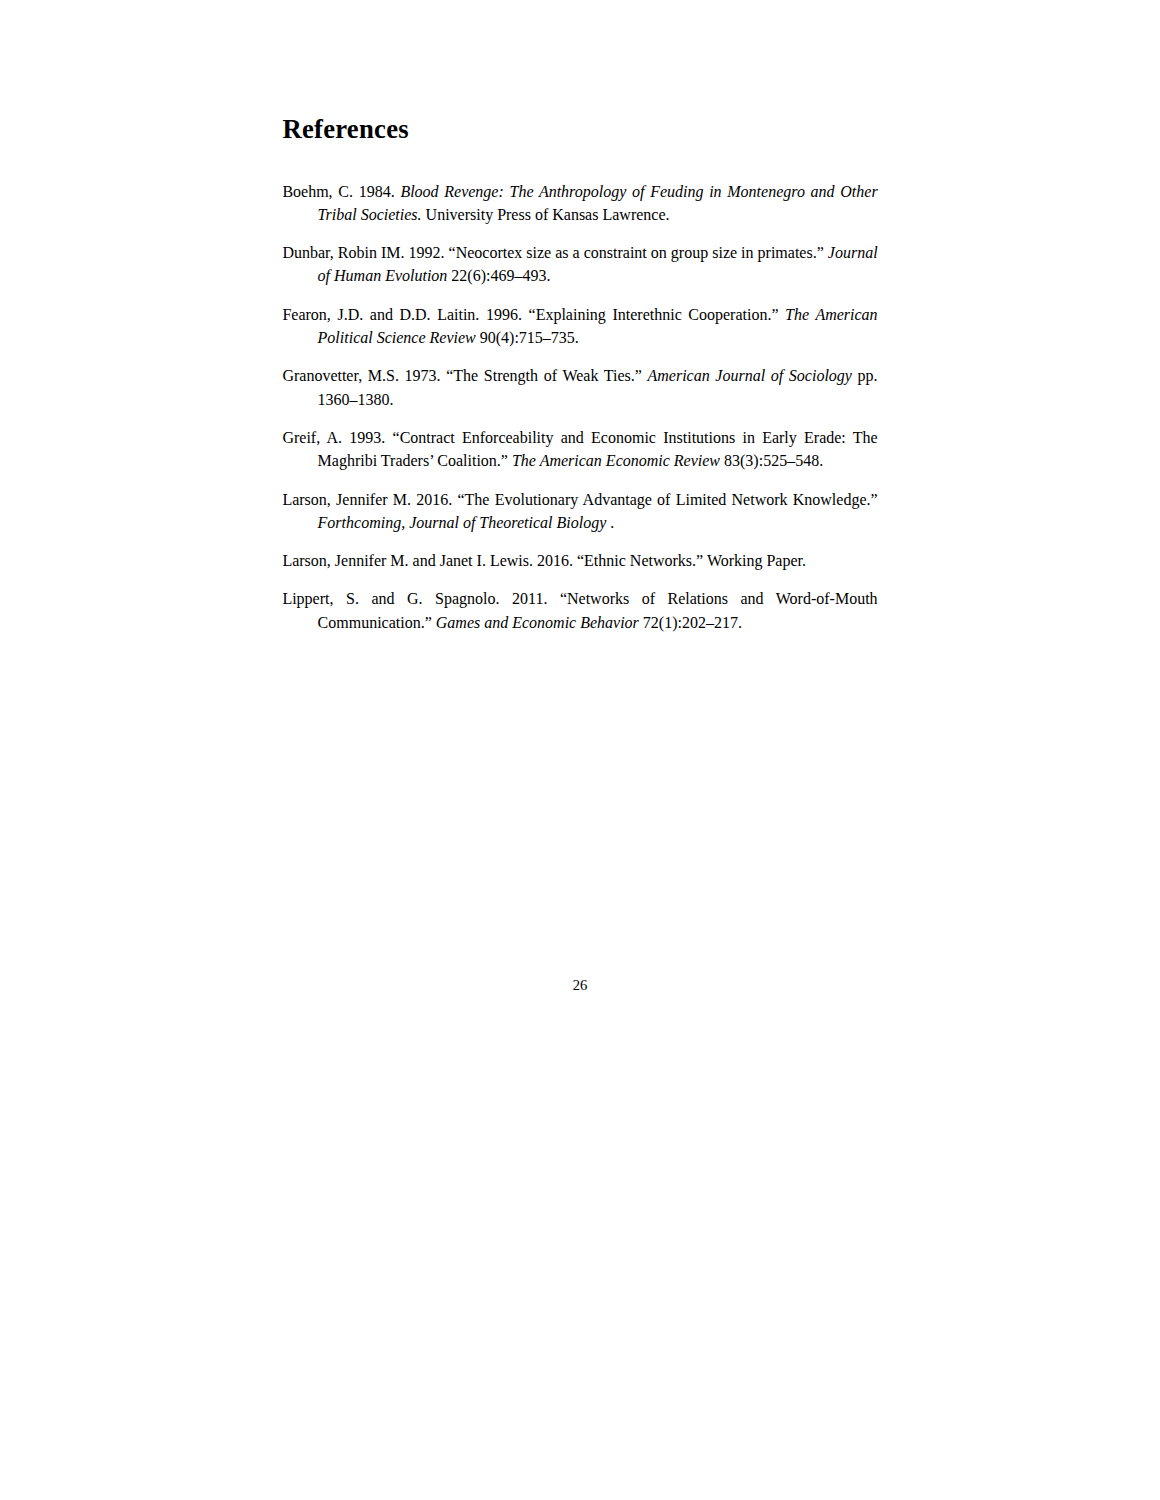References
Boehm, C. 1984. Blood Revenge: The Anthropology of Feuding in Montenegro and Other Tribal Societies. University Press of Kansas Lawrence.
Dunbar, Robin IM. 1992. “Neocortex size as a constraint on group size in primates.” Journal of Human Evolution 22(6):469–493.
Fearon, J.D. and D.D. Laitin. 1996. “Explaining Interethnic Cooperation.” The American Political Science Review 90(4):715–735.
Granovetter, M.S. 1973. “The Strength of Weak Ties.” American Journal of Sociology pp. 1360–1380.
Greif, A. 1993. “Contract Enforceability and Economic Institutions in Early Erade: The Maghribi Traders’ Coalition.” The American Economic Review 83(3):525–548.
Larson, Jennifer M. 2016. “The Evolutionary Advantage of Limited Network Knowledge.” Forthcoming, Journal of Theoretical Biology .
Larson, Jennifer M. and Janet I. Lewis. 2016. “Ethnic Networks.” Working Paper.
Lippert, S. and G. Spagnolo. 2011. “Networks of Relations and Word-of-Mouth Communication.” Games and Economic Behavior 72(1):202–217.
26